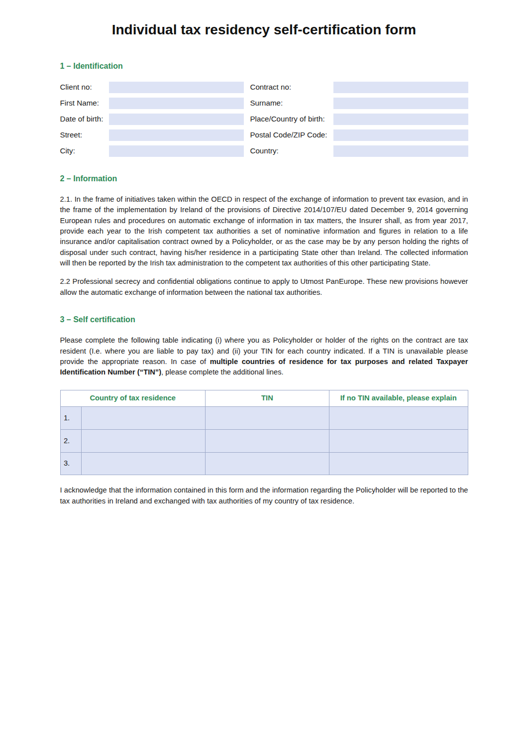Individual tax residency self-certification form
1 – Identification
Client no: Contract no: First Name: Surname: Date of birth: Place/Country of birth: Street: Postal Code/ZIP Code: City: Country:
2 – Information
2.1. In the frame of initiatives taken within the OECD in respect of the exchange of information to prevent tax evasion, and in the frame of the implementation by Ireland of the provisions of Directive 2014/107/EU dated December 9, 2014 governing European rules and procedures on automatic exchange of information in tax matters, the Insurer shall, as from year 2017, provide each year to the Irish competent tax authorities a set of nominative information and figures in relation to a life insurance and/or capitalisation contract owned by a Policyholder, or as the case may be by any person holding the rights of disposal under such contract, having his/her residence in a participating State other than Ireland. The collected information will then be reported by the Irish tax administration to the competent tax authorities of this other participating State.
2.2 Professional secrecy and confidential obligations continue to apply to Utmost PanEurope. These new provisions however allow the automatic exchange of information between the national tax authorities.
3 – Self certification
Please complete the following table indicating (i) where you as Policyholder or holder of the rights on the contract are tax resident (I.e. where you are liable to pay tax) and (ii) your TIN for each country indicated. If a TIN is unavailable please provide the appropriate reason. In case of multiple countries of residence for tax purposes and related Taxpayer Identification Number (“TIN”), please complete the additional lines.
| Country of tax residence | TIN | If no TIN available, please explain |
| --- | --- | --- |
| 1. | | | |
| 2. | | | |
| 3. | | | |
I acknowledge that the information contained in this form and the information regarding the Policyholder will be reported to the tax authorities in Ireland and exchanged with tax authorities of my country of tax residence.